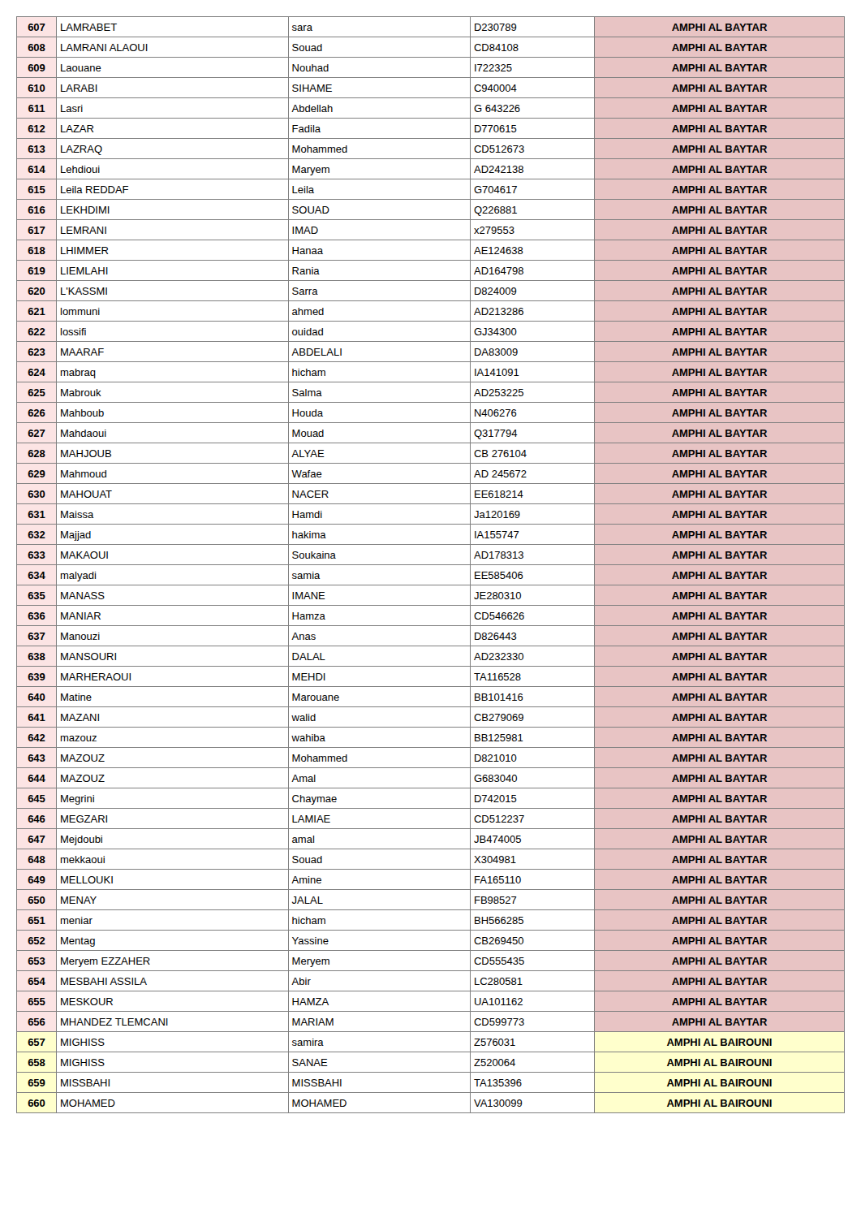| 607 | LAMRABET | sara | D230789 | AMPHI AL BAYTAR |
| 608 | LAMRANI ALAOUI | Souad | CD84108 | AMPHI AL BAYTAR |
| 609 | Laouane | Nouhad | I722325 | AMPHI AL BAYTAR |
| 610 | LARABI | SIHAME | C940004 | AMPHI AL BAYTAR |
| 611 | Lasri | Abdellah | G 643226 | AMPHI AL BAYTAR |
| 612 | LAZAR | Fadila | D770615 | AMPHI AL BAYTAR |
| 613 | LAZRAQ | Mohammed | CD512673 | AMPHI AL BAYTAR |
| 614 | Lehdioui | Maryem | AD242138 | AMPHI AL BAYTAR |
| 615 | Leila REDDAF | Leila | G704617 | AMPHI AL BAYTAR |
| 616 | LEKHDIMI | SOUAD | Q226881 | AMPHI AL BAYTAR |
| 617 | LEMRANI | IMAD | x279553 | AMPHI AL BAYTAR |
| 618 | LHIMMER | Hanaa | AE124638 | AMPHI AL BAYTAR |
| 619 | LIEMLAHI | Rania | AD164798 | AMPHI AL BAYTAR |
| 620 | L'KASSMI | Sarra | D824009 | AMPHI AL BAYTAR |
| 621 | lommuni | ahmed | AD213286 | AMPHI AL BAYTAR |
| 622 | lossifi | ouidad | GJ34300 | AMPHI AL BAYTAR |
| 623 | MAARAF | ABDELALI | DA83009 | AMPHI AL BAYTAR |
| 624 | mabraq | hicham | IA141091 | AMPHI AL BAYTAR |
| 625 | Mabrouk | Salma | AD253225 | AMPHI AL BAYTAR |
| 626 | Mahboub | Houda | N406276 | AMPHI AL BAYTAR |
| 627 | Mahdaoui | Mouad | Q317794 | AMPHI AL BAYTAR |
| 628 | MAHJOUB | ALYAE | CB 276104 | AMPHI AL BAYTAR |
| 629 | Mahmoud | Wafae | AD 245672 | AMPHI AL BAYTAR |
| 630 | MAHOUAT | NACER | EE618214 | AMPHI AL BAYTAR |
| 631 | Maissa | Hamdi | Ja120169 | AMPHI AL BAYTAR |
| 632 | Majjad | hakima | IA155747 | AMPHI AL BAYTAR |
| 633 | MAKAOUI | Soukaina | AD178313 | AMPHI AL BAYTAR |
| 634 | malyadi | samia | EE585406 | AMPHI AL BAYTAR |
| 635 | MANASS | IMANE | JE280310 | AMPHI AL BAYTAR |
| 636 | MANIAR | Hamza | CD546626 | AMPHI AL BAYTAR |
| 637 | Manouzi | Anas | D826443 | AMPHI AL BAYTAR |
| 638 | MANSOURI | DALAL | AD232330 | AMPHI AL BAYTAR |
| 639 | MARHERAOUI | MEHDI | TA116528 | AMPHI AL BAYTAR |
| 640 | Matine | Marouane | BB101416 | AMPHI AL BAYTAR |
| 641 | MAZANI | walid | CB279069 | AMPHI AL BAYTAR |
| 642 | mazouz | wahiba | BB125981 | AMPHI AL BAYTAR |
| 643 | MAZOUZ | Mohammed | D821010 | AMPHI AL BAYTAR |
| 644 | MAZOUZ | Amal | G683040 | AMPHI AL BAYTAR |
| 645 | Megrini | Chaymae | D742015 | AMPHI AL BAYTAR |
| 646 | MEGZARI | LAMIAE | CD512237 | AMPHI AL BAYTAR |
| 647 | Mejdoubi | amal | JB474005 | AMPHI AL BAYTAR |
| 648 | mekkaoui | Souad | X304981 | AMPHI AL BAYTAR |
| 649 | MELLOUKI | Amine | FA165110 | AMPHI AL BAYTAR |
| 650 | MENAY | JALAL | FB98527 | AMPHI AL BAYTAR |
| 651 | meniar | hicham | BH566285 | AMPHI AL BAYTAR |
| 652 | Mentag | Yassine | CB269450 | AMPHI AL BAYTAR |
| 653 | Meryem EZZAHER | Meryem | CD555435 | AMPHI AL BAYTAR |
| 654 | MESBAHI ASSILA | Abir | LC280581 | AMPHI AL BAYTAR |
| 655 | MESKOUR | HAMZA | UA101162 | AMPHI AL BAYTAR |
| 656 | MHANDEZ TLEMCANI | MARIAM | CD599773 | AMPHI AL BAYTAR |
| 657 | MIGHISS | samira | Z576031 | AMPHI AL BAIROUNI |
| 658 | MIGHISS | SANAE | Z520064 | AMPHI AL BAIROUNI |
| 659 | MISSBAHI | MISSBAHI | TA135396 | AMPHI AL BAIROUNI |
| 660 | MOHAMED | MOHAMED | VA130099 | AMPHI AL BAIROUNI |